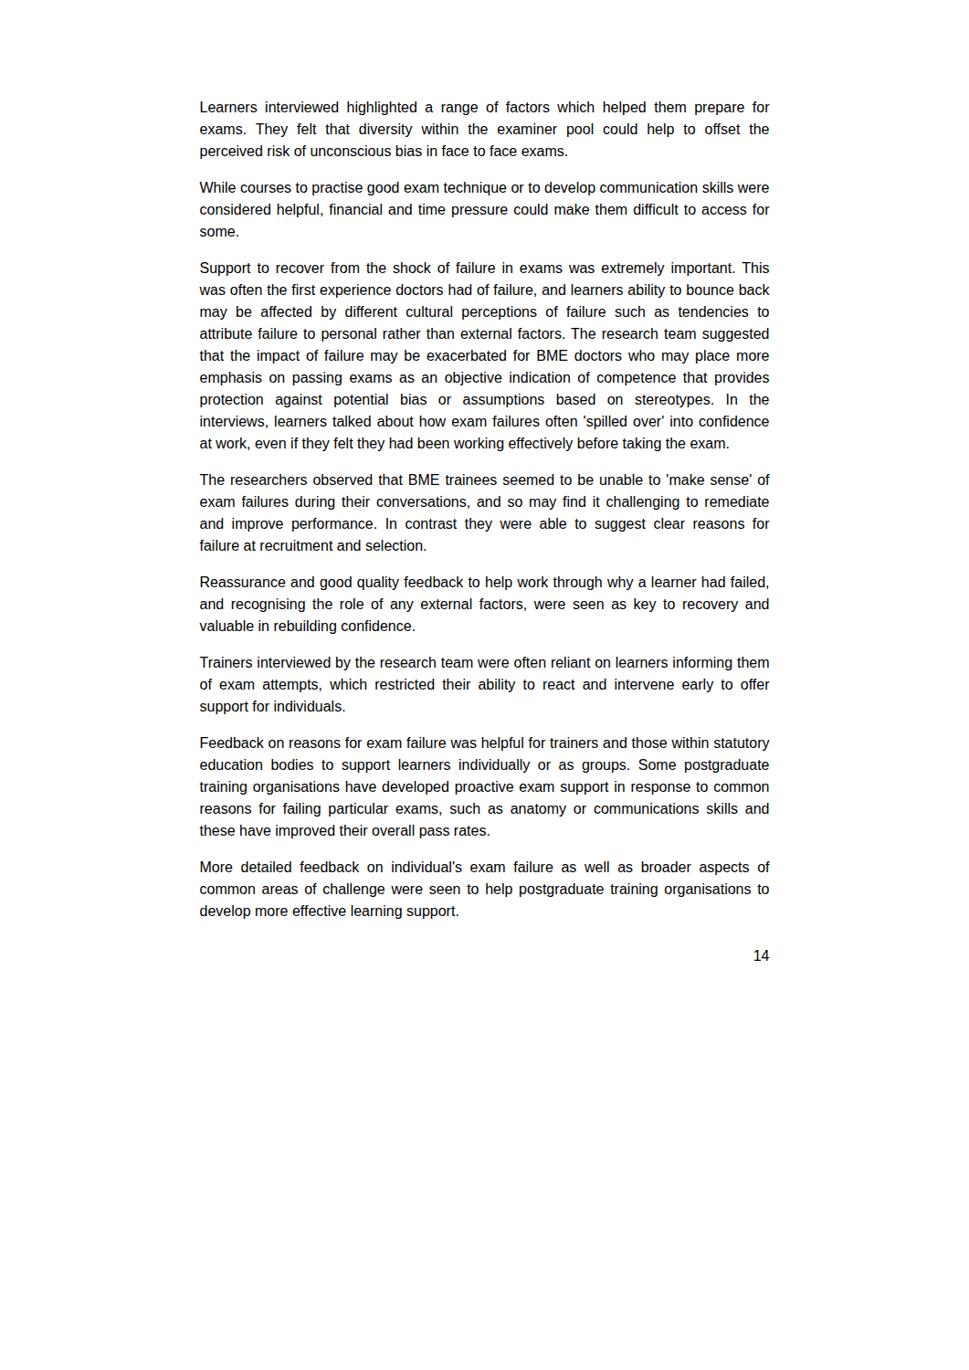Learners interviewed highlighted a range of factors which helped them prepare for exams. They felt that diversity within the examiner pool could help to offset the perceived risk of unconscious bias in face to face exams.
While courses to practise good exam technique or to develop communication skills were considered helpful, financial and time pressure could make them difficult to access for some.
Support to recover from the shock of failure in exams was extremely important. This was often the first experience doctors had of failure, and learners ability to bounce back may be affected by different cultural perceptions of failure such as tendencies to attribute failure to personal rather than external factors. The research team suggested that the impact of failure may be exacerbated for BME doctors who may place more emphasis on passing exams as an objective indication of competence that provides protection against potential bias or assumptions based on stereotypes. In the interviews, learners talked about how exam failures often 'spilled over' into confidence at work, even if they felt they had been working effectively before taking the exam.
The researchers observed that BME trainees seemed to be unable to 'make sense' of exam failures during their conversations, and so may find it challenging to remediate and improve performance. In contrast they were able to suggest clear reasons for failure at recruitment and selection.
Reassurance and good quality feedback to help work through why a learner had failed, and recognising the role of any external factors, were seen as key to recovery and valuable in rebuilding confidence.
Trainers interviewed by the research team were often reliant on learners informing them of exam attempts, which restricted their ability to react and intervene early to offer support for individuals.
Feedback on reasons for exam failure was helpful for trainers and those within statutory education bodies to support learners individually or as groups. Some postgraduate training organisations have developed proactive exam support in response to common reasons for failing particular exams, such as anatomy or communications skills and these have improved their overall pass rates.
More detailed feedback on individual's exam failure as well as broader aspects of common areas of challenge were seen to help postgraduate training organisations to develop more effective learning support.
14